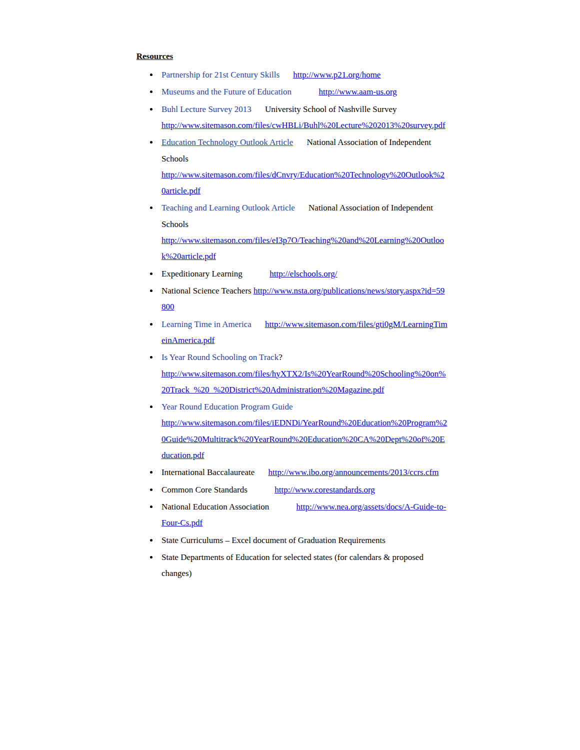Resources
Partnership for 21st Century Skills http://www.p21.org/home
Museums and the Future of Education http://www.aam-us.org
Buhl Lecture Survey 2013 University School of Nashville Survey http://www.sitemason.com/files/cwHBLi/Buhl%20Lecture%202013%20survey.pdf
Education Technology Outlook Article National Association of Independent Schools http://www.sitemason.com/files/dCnvry/Education%20Technology%20Outlook%20article.pdf
Teaching and Learning Outlook Article National Association of Independent Schools http://www.sitemason.com/files/eI3p7O/Teaching%20and%20Learning%20Outlook%20article.pdf
Expeditionary Learning http://elschools.org/
National Science Teachers http://www.nsta.org/publications/news/story.aspx?id=59800
Learning Time in America http://www.sitemason.com/files/gti0gM/LearningTimeinAmerica.pdf
Is Year Round Schooling on Track? http://www.sitemason.com/files/hyXTX2/Is%20YearRound%20Schooling%20on%20Track_%20_%20District%20Administration%20Magazine.pdf
Year Round Education Program Guide http://www.sitemason.com/files/iEDNDi/YearRound%20Education%20Program%20Guide%20Multitrack%20YearRound%20Education%20CA%20Dept%20of%20Education.pdf
International Baccalaureate http://www.ibo.org/announcements/2013/ccrs.cfm
Common Core Standards http://www.corestandards.org
National Education Association http://www.nea.org/assets/docs/A-Guide-to-Four-Cs.pdf
State Curriculums – Excel document of Graduation Requirements
State Departments of Education for selected states (for calendars & proposed changes)